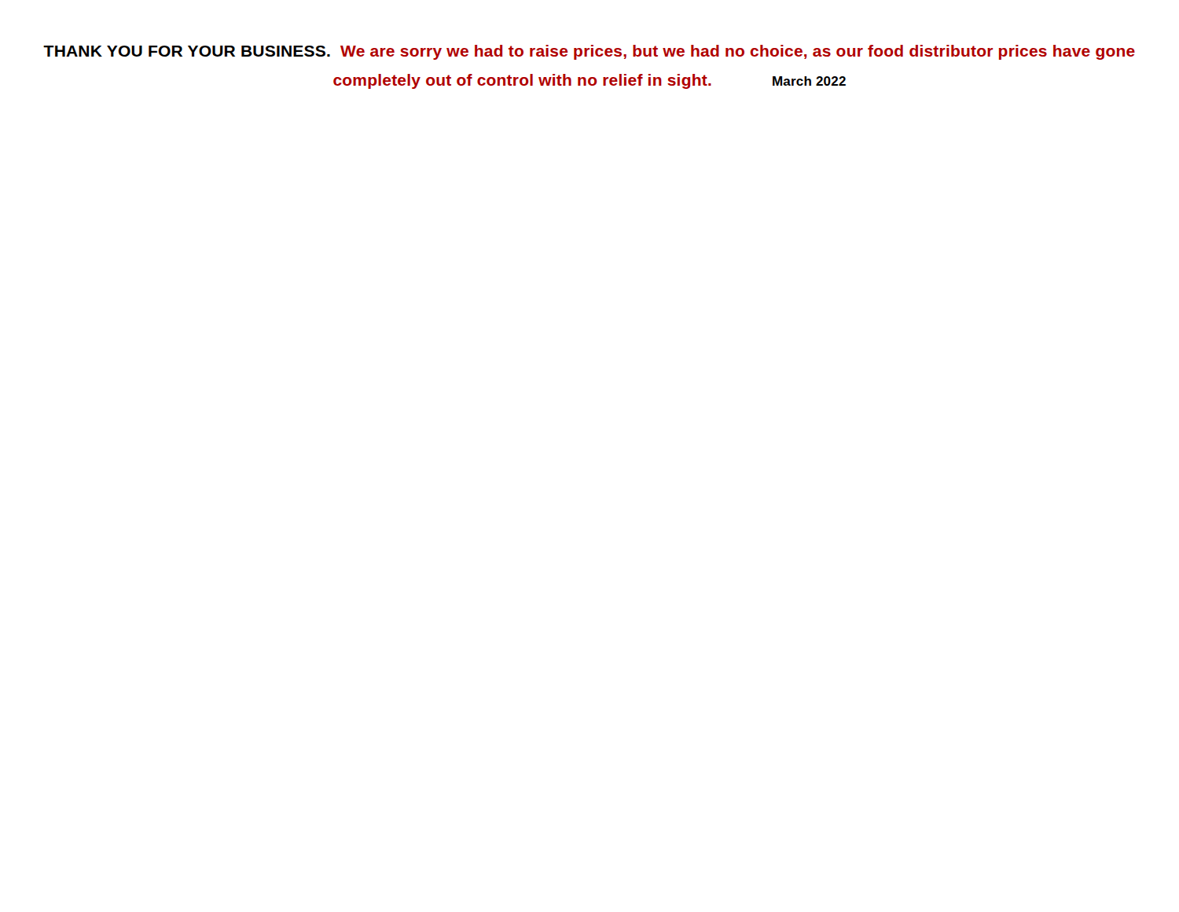THANK YOU FOR YOUR BUSINESS. We are sorry we had to raise prices, but we had no choice, as our food distributor prices have gone completely out of control with no relief in sight. March 2022